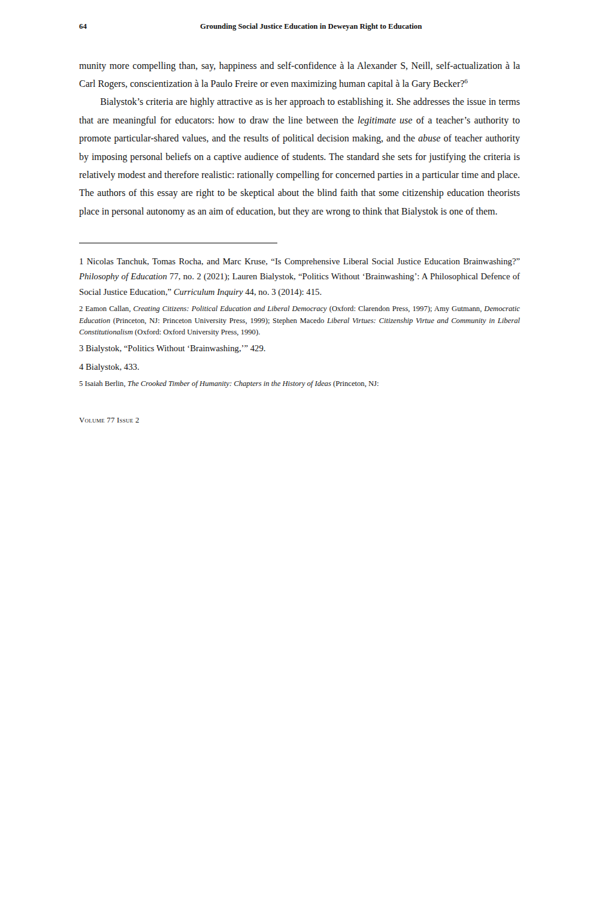64 Grounding Social Justice Education in Deweyan Right to Education
munity more compelling than, say, happiness and self-confidence à la Alexander S, Neill, self-actualization à la Carl Rogers, conscientization à la Paulo Freire or even maximizing human capital à la Gary Becker?6
Bialystok’s criteria are highly attractive as is her approach to establishing it. She addresses the issue in terms that are meaningful for educators: how to draw the line between the legitimate use of a teacher’s authority to promote particular-shared values, and the results of political decision making, and the abuse of teacher authority by imposing personal beliefs on a captive audience of students. The standard she sets for justifying the criteria is relatively modest and therefore realistic: rationally compelling for concerned parties in a particular time and place. The authors of this essay are right to be skeptical about the blind faith that some citizenship education theorists place in personal autonomy as an aim of education, but they are wrong to think that Bialystok is one of them.
1 Nicolas Tanchuk, Tomas Rocha, and Marc Kruse, “Is Comprehensive Liberal Social Justice Education Brainwashing?” Philosophy of Education 77, no. 2 (2021); Lauren Bialystok, “Politics Without ‘Brainwashing’: A Philosophical Defence of Social Justice Education,” Curriculum Inquiry 44, no. 3 (2014): 415.
2 Eamon Callan, Creating Citizens: Political Education and Liberal Democracy (Oxford: Clarendon Press, 1997); Amy Gutmann, Democratic Education (Princeton, NJ: Princeton University Press, 1999); Stephen Macedo Liberal Virtues: Citizenship Virtue and Community in Liberal Constitutionalism (Oxford: Oxford University Press, 1990).
3 Bialystok, “Politics Without ‘Brainwashing,’” 429.
4 Bialystok, 433.
5 Isaiah Berlin, The Crooked Timber of Humanity: Chapters in the History of Ideas (Princeton, NJ:
Volume 77 Issue 2